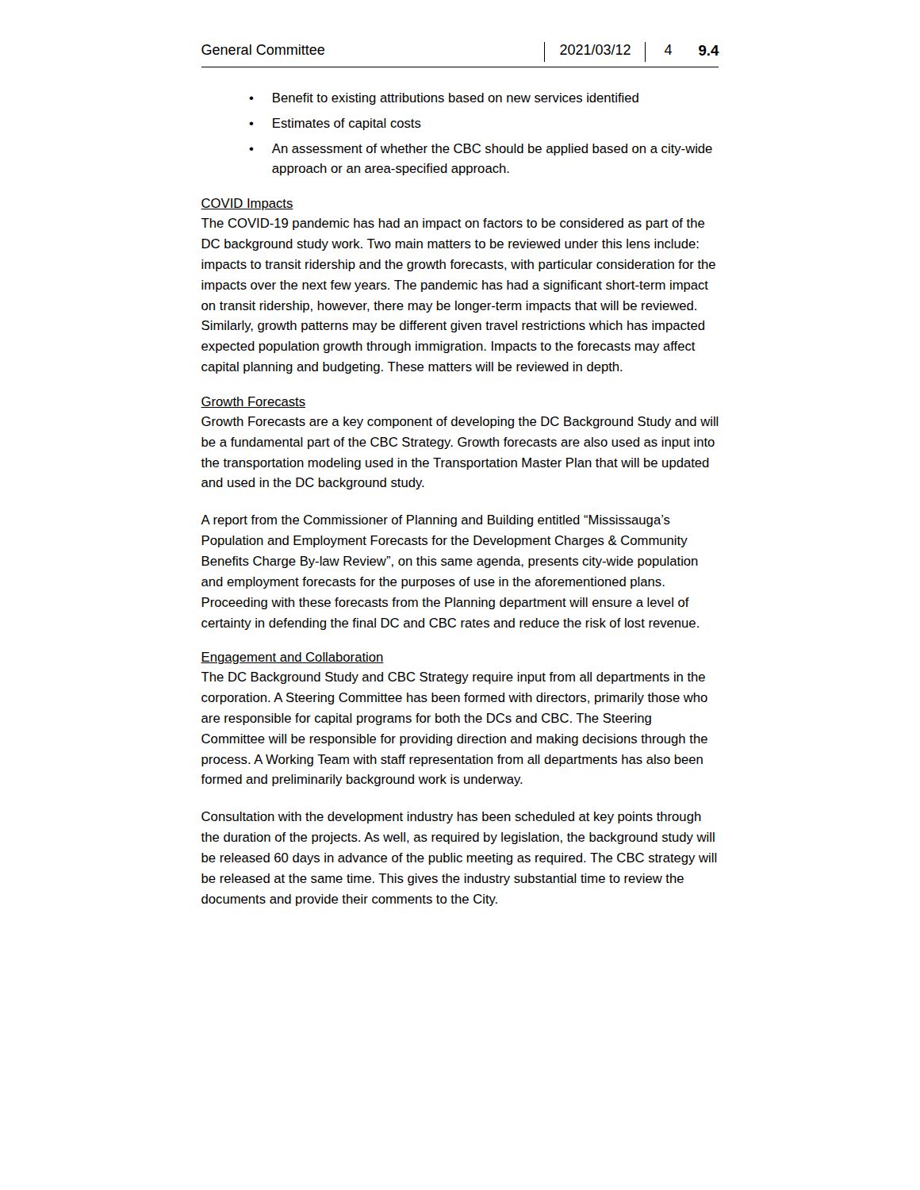General Committee
2021/03/12
4
9.4
Benefit to existing attributions based on new services identified
Estimates of capital costs
An assessment of whether the CBC should be applied based on a city-wide approach or an area-specified approach.
COVID Impacts
The COVID-19 pandemic has had an impact on factors to be considered as part of the DC background study work. Two main matters to be reviewed under this lens include: impacts to transit ridership and the growth forecasts, with particular consideration for the impacts over the next few years. The pandemic has had a significant short-term impact on transit ridership, however, there may be longer-term impacts that will be reviewed. Similarly, growth patterns may be different given travel restrictions which has impacted expected population growth through immigration. Impacts to the forecasts may affect capital planning and budgeting. These matters will be reviewed in depth.
Growth Forecasts
Growth Forecasts are a key component of developing the DC Background Study and will be a fundamental part of the CBC Strategy. Growth forecasts are also used as input into the transportation modeling used in the Transportation Master Plan that will be updated and used in the DC background study.
A report from the Commissioner of Planning and Building entitled “Mississauga’s Population and Employment Forecasts for the Development Charges & Community Benefits Charge By-law Review”, on this same agenda, presents city-wide population and employment forecasts for the purposes of use in the aforementioned plans. Proceeding with these forecasts from the Planning department will ensure a level of certainty in defending the final DC and CBC rates and reduce the risk of lost revenue.
Engagement and Collaboration
The DC Background Study and CBC Strategy require input from all departments in the corporation. A Steering Committee has been formed with directors, primarily those who are responsible for capital programs for both the DCs and CBC. The Steering Committee will be responsible for providing direction and making decisions through the process. A Working Team with staff representation from all departments has also been formed and preliminarily background work is underway.
Consultation with the development industry has been scheduled at key points through the duration of the projects. As well, as required by legislation, the background study will be released 60 days in advance of the public meeting as required. The CBC strategy will be released at the same time. This gives the industry substantial time to review the documents and provide their comments to the City.